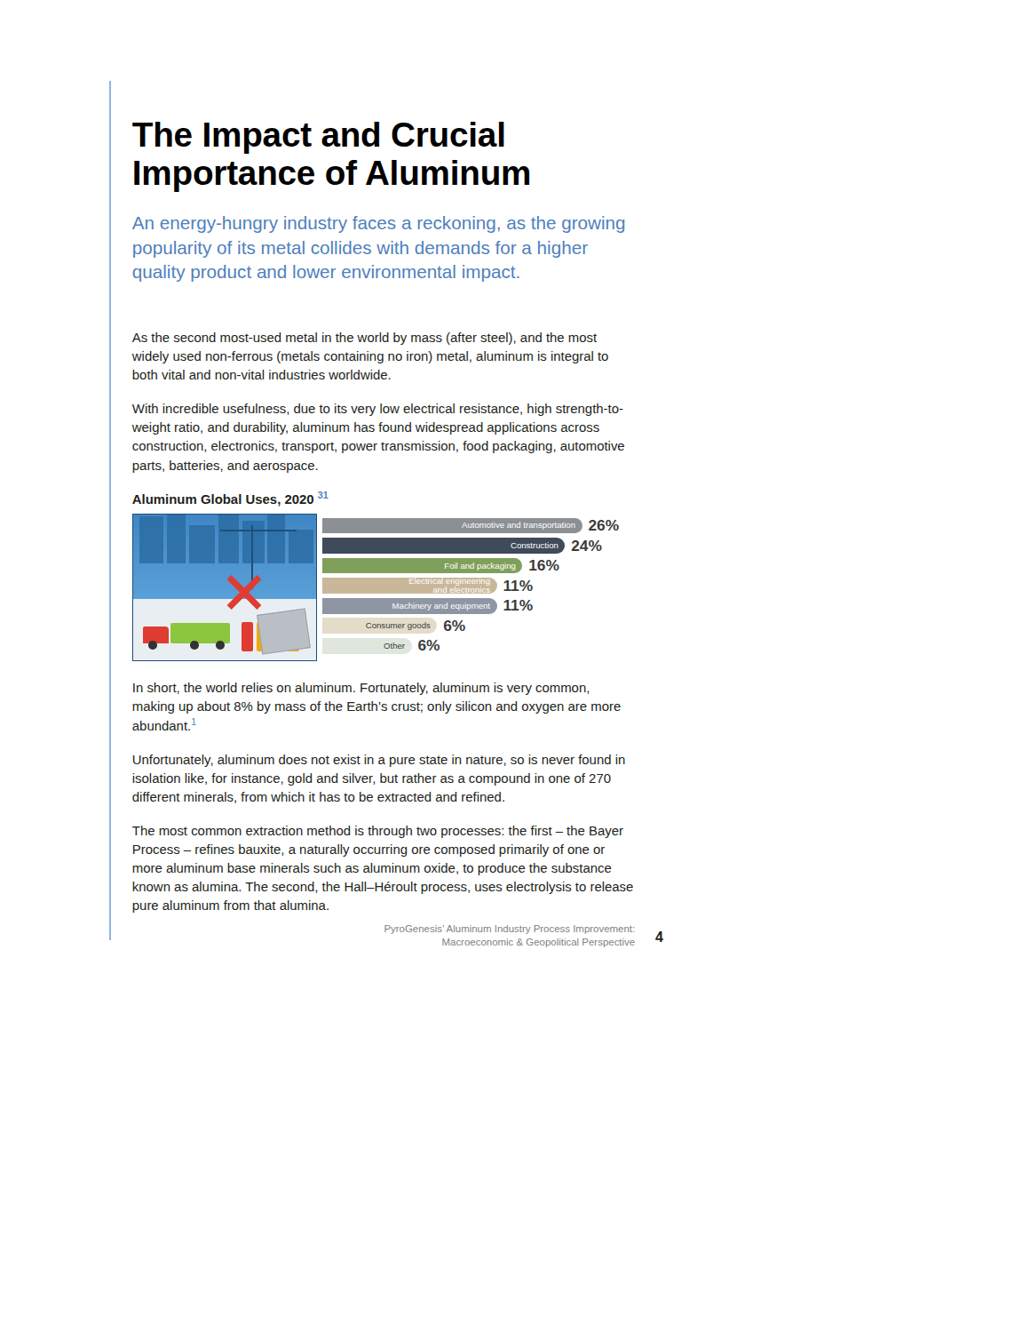The Impact and Crucial Importance of Aluminum
An energy-hungry industry faces a reckoning, as the growing popularity of its metal collides with demands for a higher quality product and lower environmental impact.
As the second most-used metal in the world by mass (after steel), and the most widely used non-ferrous (metals containing no iron) metal, aluminum is integral to both vital and non-vital industries worldwide.
With incredible usefulness, due to its very low electrical resistance, high strength-to-weight ratio, and durability, aluminum has found widespread applications across construction, electronics, transport, power transmission, food packaging, automotive parts, batteries, and aerospace.
Aluminum Global Uses, 2020 31
Automotive and transportation
26%
Construction
24%
Foil and packaging
16%
Electrical engineering
and electronics
11%
Machinery and equipment
11%
Consumer goods
6%
Other
6%
In short, the world relies on aluminum. Fortunately, aluminum is very common, making up about 8% by mass of the Earth’s crust; only silicon and oxygen are more abundant.1
Unfortunately, aluminum does not exist in a pure state in nature, so is never found in isolation like, for instance, gold and silver, but rather as a compound in one of 270 different minerals, from which it has to be extracted and refined.
The most common extraction method is through two processes: the first – the Bayer Process – refines bauxite, a naturally occurring ore composed primarily of one or more aluminum base minerals such as aluminum oxide, to produce the substance known as alumina. The second, the Hall–Héroult process, uses electrolysis to release pure aluminum from that alumina.
PyroGenesis’ Aluminum Industry Process Improvement:
Macroeconomic & Geopolitical Perspective
4